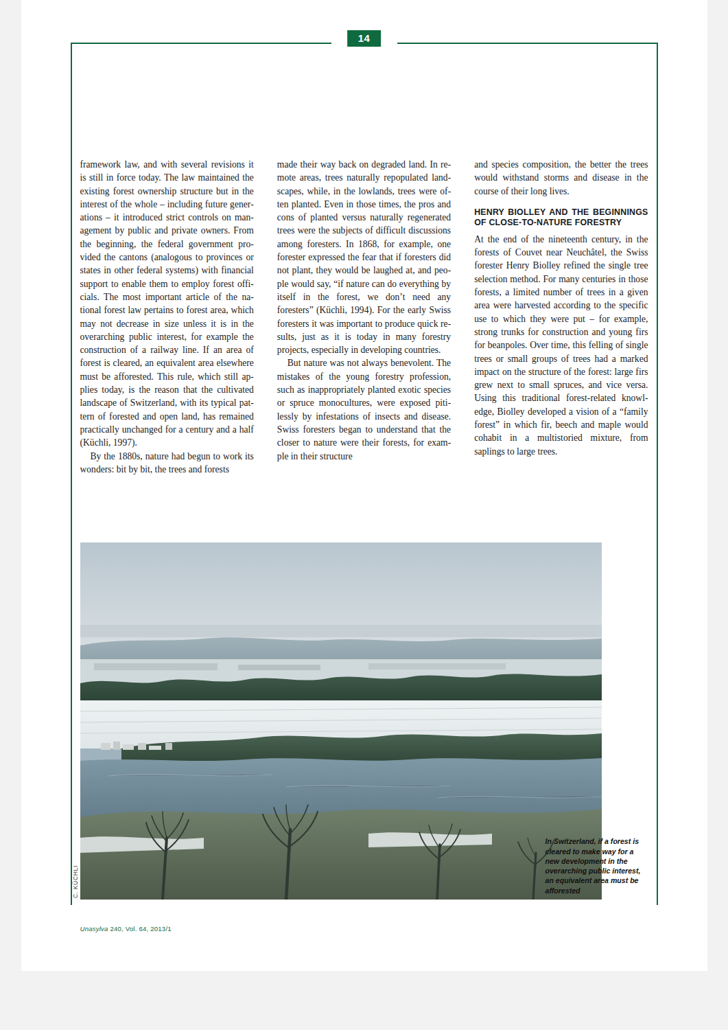14
framework law, and with several revisions it is still in force today. The law maintained the existing forest ownership structure but in the interest of the whole – including future generations – it introduced strict controls on management by public and private owners. From the beginning, the federal government provided the cantons (analogous to provinces or states in other federal systems) with financial support to enable them to employ forest officials. The most important article of the national forest law pertains to forest area, which may not decrease in size unless it is in the overarching public interest, for example the construction of a railway line. If an area of forest is cleared, an equivalent area elsewhere must be afforested. This rule, which still applies today, is the reason that the cultivated landscape of Switzerland, with its typical pattern of forested and open land, has remained practically unchanged for a century and a half (Küchli, 1997).
By the 1880s, nature had begun to work its wonders: bit by bit, the trees and forests
made their way back on degraded land. In remote areas, trees naturally repopulated landscapes, while, in the lowlands, trees were often planted. Even in those times, the pros and cons of planted versus naturally regenerated trees were the subjects of difficult discussions among foresters. In 1868, for example, one forester expressed the fear that if foresters did not plant, they would be laughed at, and people would say, “if nature can do everything by itself in the forest, we don’t need any foresters” (Küchli, 1994). For the early Swiss foresters it was important to produce quick results, just as it is today in many forestry projects, especially in developing countries.
But nature was not always benevolent. The mistakes of the young forestry profession, such as inappropriately planted exotic species or spruce monocultures, were exposed pitilessly by infestations of insects and disease. Swiss foresters began to understand that the closer to nature were their forests, for example in their structure
and species composition, the better the trees would withstand storms and disease in the course of their long lives.
Henry Biolley and the beginnings of close-to-nature forestry
At the end of the nineteenth century, in the forests of Couvet near Neuchâtel, the Swiss forester Henry Biolley refined the single tree selection method. For many centuries in those forests, a limited number of trees in a given area were harvested according to the specific use to which they were put – for example, strong trunks for construction and young firs for beanpoles. Over time, this felling of single trees or small groups of trees had a marked impact on the structure of the forest: large firs grew next to small spruces, and vice versa. Using this traditional forest-related knowledge, Biolley developed a vision of a “family forest” in which fir, beech and maple would cohabit in a multistoried mixture, from saplings to large trees.
C. KÜCHLI
In Switzerland, if a forest is cleared to make way for a new development in the overarching public interest, an equivalent area must be afforested
Unasylva 240, Vol. 64, 2013/1